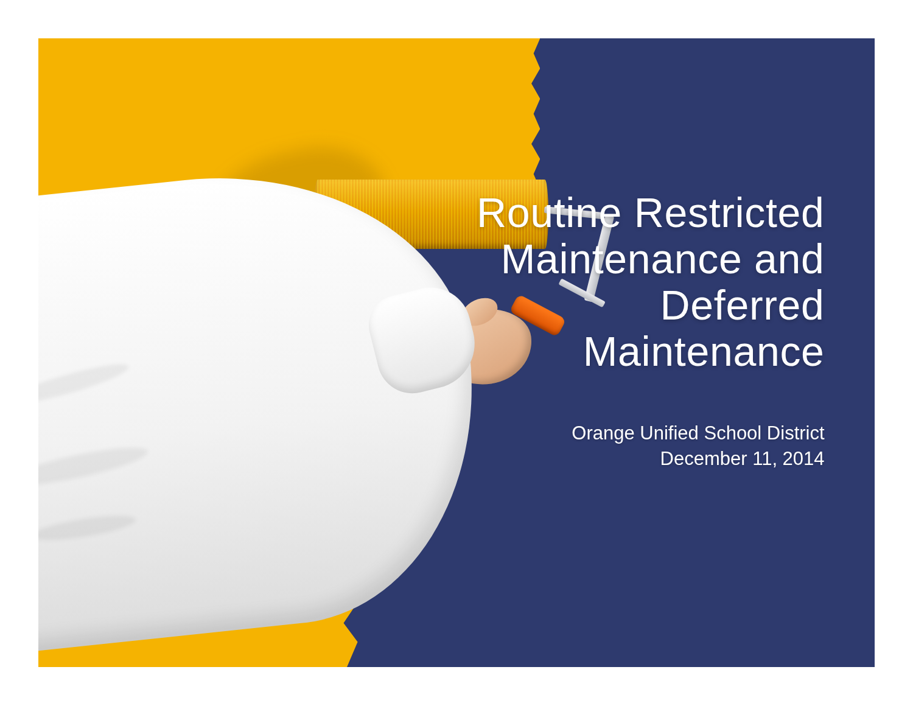Routine Restricted Maintenance and Deferred Maintenance
Orange Unified School District December 11, 2014